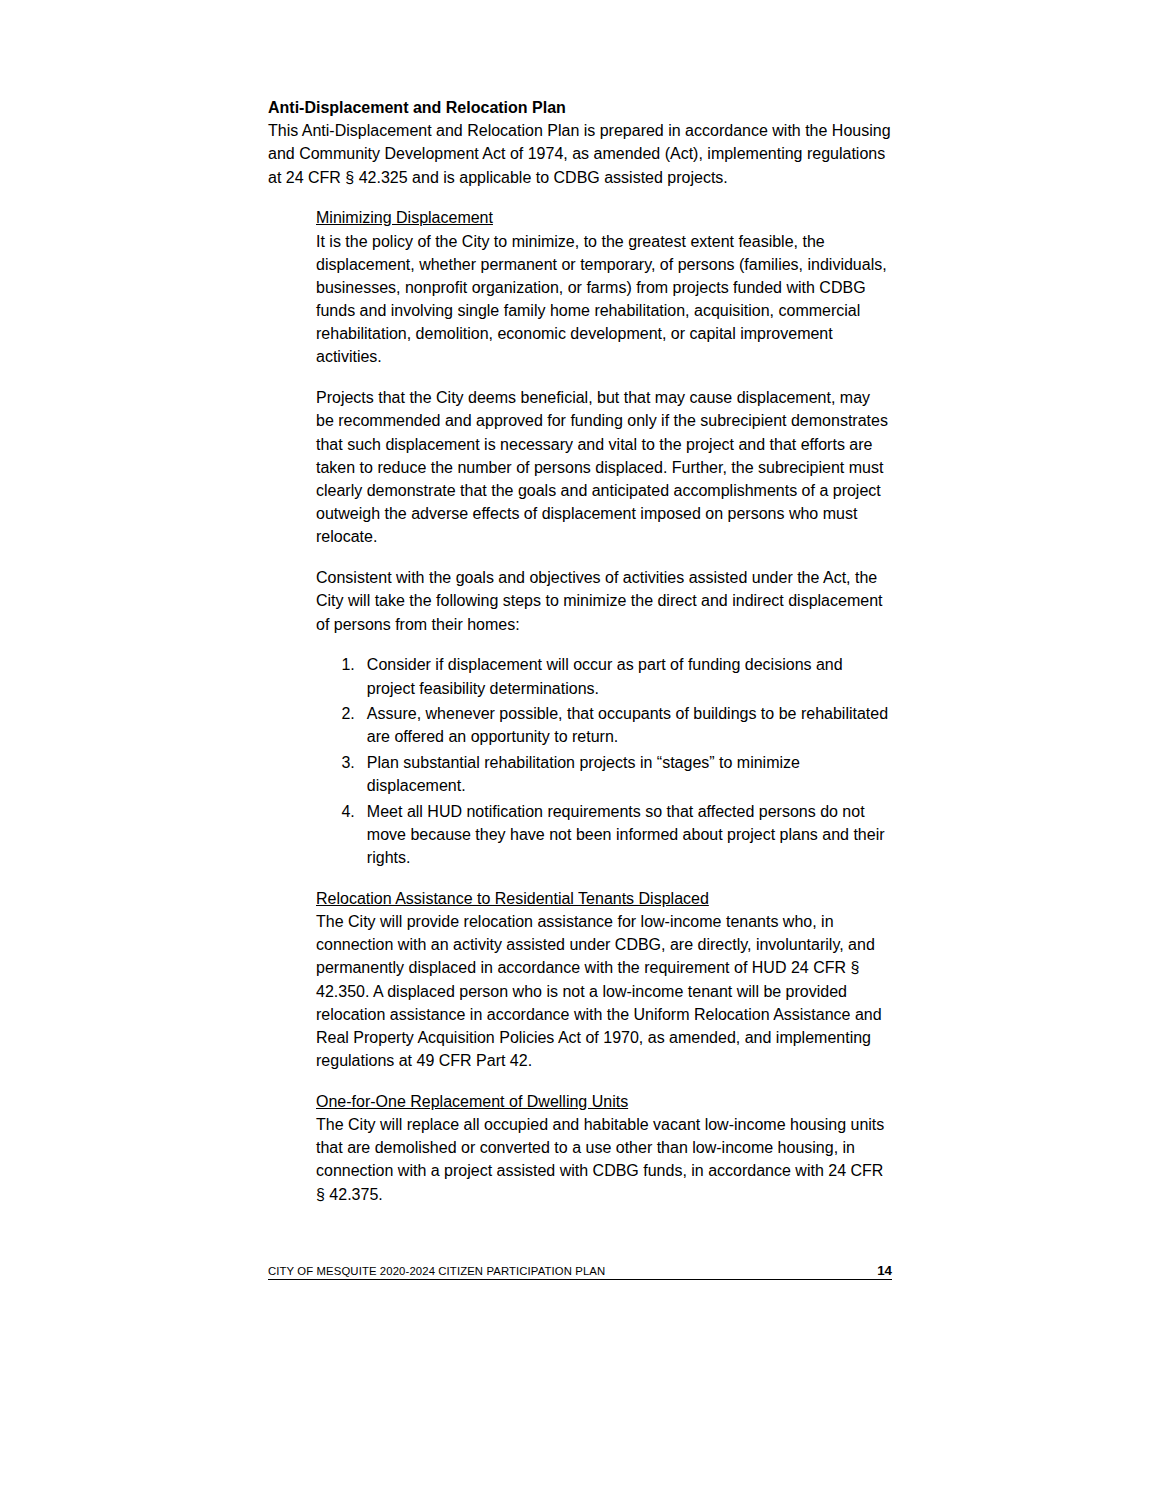Anti-Displacement and Relocation Plan
This Anti-Displacement and Relocation Plan is prepared in accordance with the Housing and Community Development Act of 1974, as amended (Act), implementing regulations at 24 CFR § 42.325 and is applicable to CDBG assisted projects.
Minimizing Displacement
It is the policy of the City to minimize, to the greatest extent feasible, the displacement, whether permanent or temporary, of persons (families, individuals, businesses, nonprofit organization, or farms) from projects funded with CDBG funds and involving single family home rehabilitation, acquisition, commercial rehabilitation, demolition, economic development, or capital improvement activities.
Projects that the City deems beneficial, but that may cause displacement, may be recommended and approved for funding only if the subrecipient demonstrates that such displacement is necessary and vital to the project and that efforts are taken to reduce the number of persons displaced. Further, the subrecipient must clearly demonstrate that the goals and anticipated accomplishments of a project outweigh the adverse effects of displacement imposed on persons who must relocate.
Consistent with the goals and objectives of activities assisted under the Act, the City will take the following steps to minimize the direct and indirect displacement of persons from their homes:
Consider if displacement will occur as part of funding decisions and project feasibility determinations.
Assure, whenever possible, that occupants of buildings to be rehabilitated are offered an opportunity to return.
Plan substantial rehabilitation projects in “stages” to minimize displacement.
Meet all HUD notification requirements so that affected persons do not move because they have not been informed about project plans and their rights.
Relocation Assistance to Residential Tenants Displaced
The City will provide relocation assistance for low-income tenants who, in connection with an activity assisted under CDBG, are directly, involuntarily, and permanently displaced in accordance with the requirement of HUD 24 CFR § 42.350. A displaced person who is not a low-income tenant will be provided relocation assistance in accordance with the Uniform Relocation Assistance and Real Property Acquisition Policies Act of 1970, as amended, and implementing regulations at 49 CFR Part 42.
One-for-One Replacement of Dwelling Units
The City will replace all occupied and habitable vacant low-income housing units that are demolished or converted to a use other than low-income housing, in connection with a project assisted with CDBG funds, in accordance with 24 CFR § 42.375.
CITY OF MESQUITE 2020-2024 CITIZEN PARTICIPATION PLAN 14